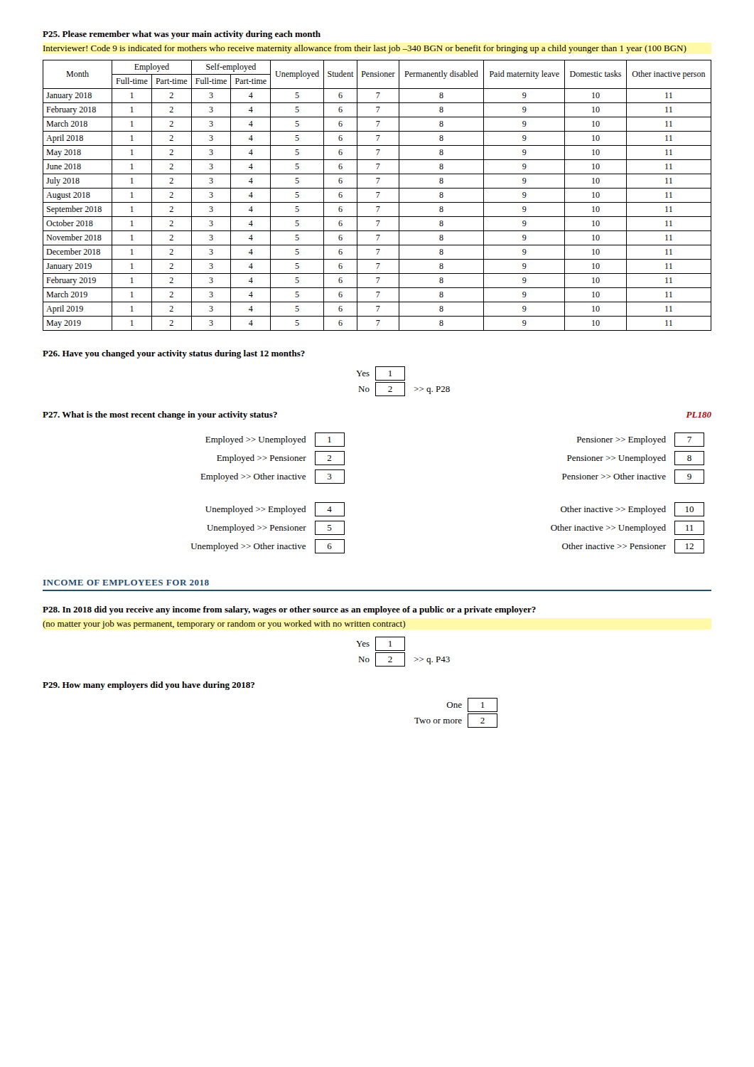P25. Please remember what was your main activity during each month
Interviewer! Code 9 is indicated for mothers who receive maternity allowance from their last job –340 BGN or benefit for bringing up a child younger than 1 year (100 BGN)
| Month | Employed | Self-employed | Unemployed | Student | Pensioner | Permanently disabled | Paid maternity leave | Domestic tasks | Other inactive person |
| --- | --- | --- | --- | --- | --- | --- | --- | --- | --- |
| Full-time | Part-time | Full-time | Part-time |
| January 2018 | 1 | 2 | 3 | 4 | 5 | 6 | 7 | 8 | 9 | 10 | 11 |
| February 2018 | 1 | 2 | 3 | 4 | 5 | 6 | 7 | 8 | 9 | 10 | 11 |
| March 2018 | 1 | 2 | 3 | 4 | 5 | 6 | 7 | 8 | 9 | 10 | 11 |
| April 2018 | 1 | 2 | 3 | 4 | 5 | 6 | 7 | 8 | 9 | 10 | 11 |
| May 2018 | 1 | 2 | 3 | 4 | 5 | 6 | 7 | 8 | 9 | 10 | 11 |
| June 2018 | 1 | 2 | 3 | 4 | 5 | 6 | 7 | 8 | 9 | 10 | 11 |
| July 2018 | 1 | 2 | 3 | 4 | 5 | 6 | 7 | 8 | 9 | 10 | 11 |
| August 2018 | 1 | 2 | 3 | 4 | 5 | 6 | 7 | 8 | 9 | 10 | 11 |
| September 2018 | 1 | 2 | 3 | 4 | 5 | 6 | 7 | 8 | 9 | 10 | 11 |
| October 2018 | 1 | 2 | 3 | 4 | 5 | 6 | 7 | 8 | 9 | 10 | 11 |
| November 2018 | 1 | 2 | 3 | 4 | 5 | 6 | 7 | 8 | 9 | 10 | 11 |
| December 2018 | 1 | 2 | 3 | 4 | 5 | 6 | 7 | 8 | 9 | 10 | 11 |
| January 2019 | 1 | 2 | 3 | 4 | 5 | 6 | 7 | 8 | 9 | 10 | 11 |
| February 2019 | 1 | 2 | 3 | 4 | 5 | 6 | 7 | 8 | 9 | 10 | 11 |
| March 2019 | 1 | 2 | 3 | 4 | 5 | 6 | 7 | 8 | 9 | 10 | 11 |
| April 2019 | 1 | 2 | 3 | 4 | 5 | 6 | 7 | 8 | 9 | 10 | 11 |
| May 2019 | 1 | 2 | 3 | 4 | 5 | 6 | 7 | 8 | 9 | 10 | 11 |
P26. Have you changed your activity status during last 12 months?
Yes 1
No 2 >> q. P28
P27. What is the most recent change in your activity status? PL180
| Employed >> Unemployed | 1 | | Pensioner >> Employed | 7 |
| Employed >> Pensioner | 2 | | Pensioner >> Unemployed | 8 |
| Employed >> Other inactive | 3 | | Pensioner >> Other inactive | 9 |
| Unemployed >> Employed | 4 | | Other inactive >> Employed | 10 |
| Unemployed >> Pensioner | 5 | | Other inactive >> Unemployed | 11 |
| Unemployed >> Other inactive | 6 | | Other inactive >> Pensioner | 12 |
INCOME OF EMPLOYEES FOR 2018
P28. In 2018 did you receive any income from salary, wages or other source as an employee of a public or a private employer?
(no matter your job was permanent, temporary or random or you worked with no written contract)
Yes 1
No 2 >> q. P43
P29. How many employers did you have during 2018?
One 1
Two or more 2